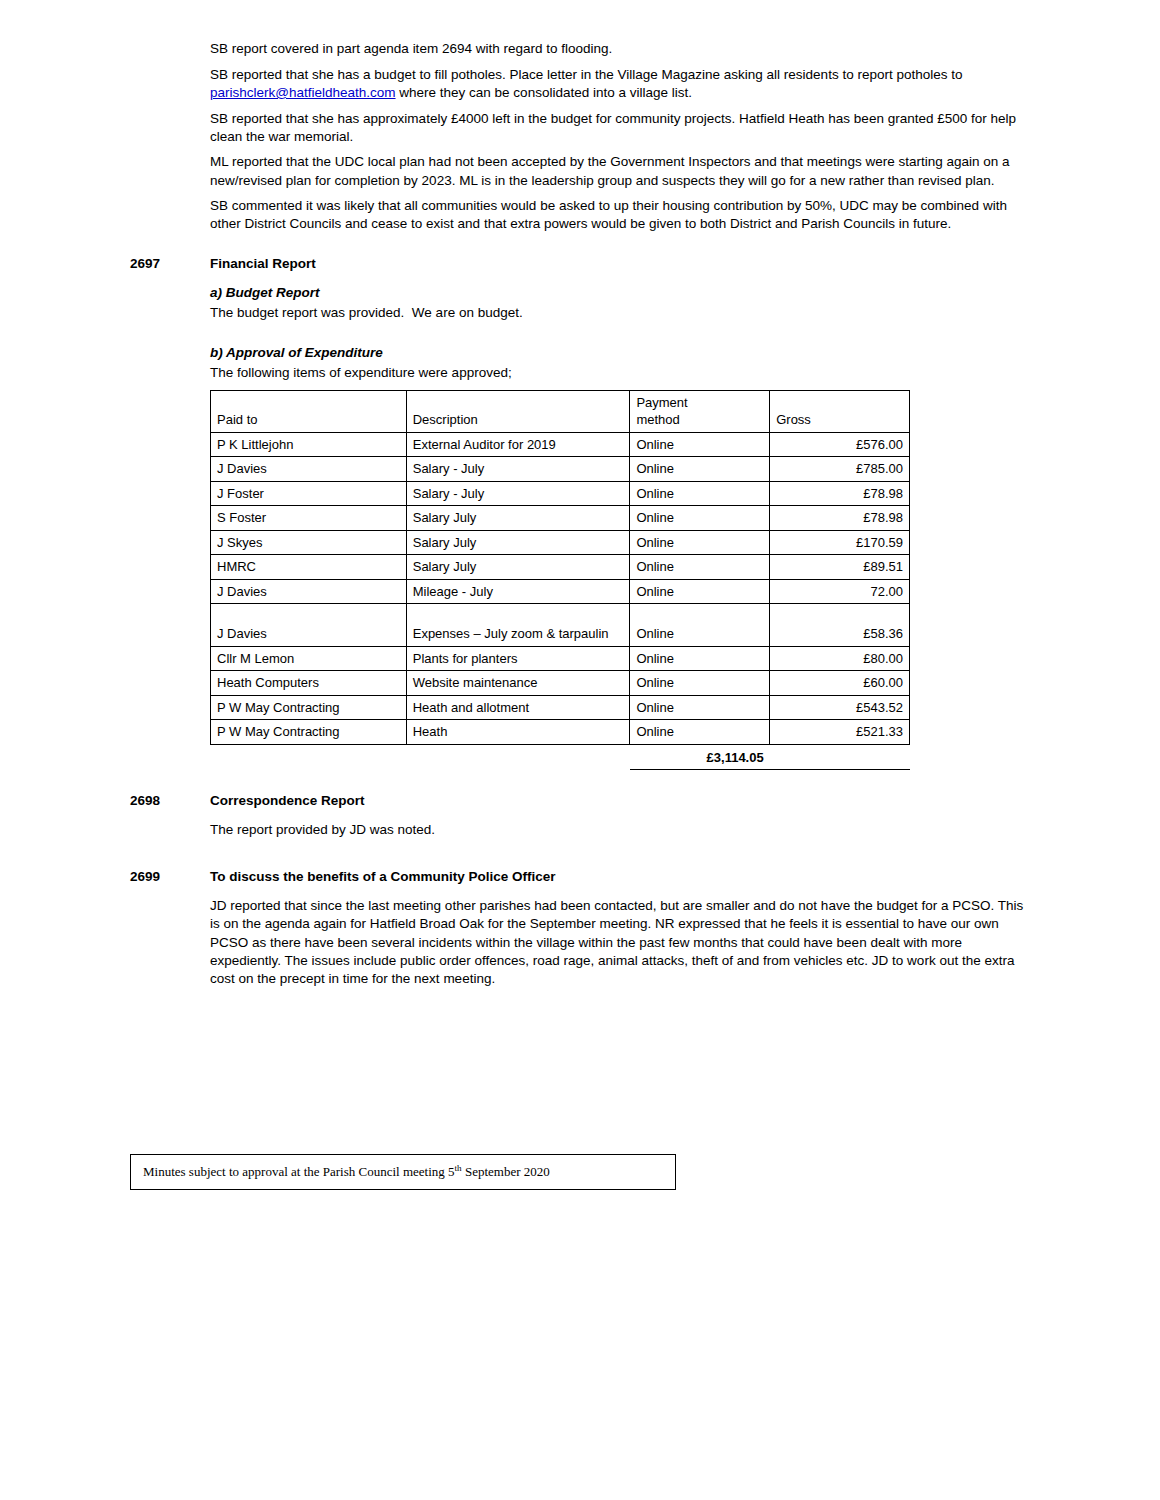SB report covered in part agenda item 2694 with regard to flooding.
SB reported that she has a budget to fill potholes. Place letter in the Village Magazine asking all residents to report potholes to parishclerk@hatfieldheath.com where they can be consolidated into a village list.
SB reported that she has approximately £4000 left in the budget for community projects. Hatfield Heath has been granted £500 for help clean the war memorial.
ML reported that the UDC local plan had not been accepted by the Government Inspectors and that meetings were starting again on a new/revised plan for completion by 2023. ML is in the leadership group and suspects they will go for a new rather than revised plan.
SB commented it was likely that all communities would be asked to up their housing contribution by 50%, UDC may be combined with other District Councils and cease to exist and that extra powers would be given to both District and Parish Councils in future.
2697
Financial Report
a) Budget Report
The budget report was provided. We are on budget.
b) Approval of Expenditure
The following items of expenditure were approved;
| Paid to | Description | Payment method | Gross |
| P K Littlejohn | External Auditor for 2019 | Online | £576.00 |
| J Davies | Salary - July | Online | £785.00 |
| J Foster | Salary - July | Online | £78.98 |
| S Foster | Salary July | Online | £78.98 |
| J Skyes | Salary July | Online | £170.59 |
| HMRC | Salary July | Online | £89.51 |
| J Davies | Mileage - July | Online | 72.00 |
| J Davies | Expenses – July zoom & tarpaulin | Online | £58.36 |
| Cllr M Lemon | Plants for planters | Online | £80.00 |
| Heath Computers | Website maintenance | Online | £60.00 |
| P W May Contracting | Heath and allotment | Online | £543.52 |
| P W May Contracting | Heath | Online | £521.33 |
| | £3,114.05 | |
2698
Correspondence Report
The report provided by JD was noted.
2699
To discuss the benefits of a Community Police Officer
JD reported that since the last meeting other parishes had been contacted, but are smaller and do not have the budget for a PCSO. This is on the agenda again for Hatfield Broad Oak for the September meeting. NR expressed that he feels it is essential to have our own PCSO as there have been several incidents within the village within the past few months that could have been dealt with more expediently. The issues include public order offences, road rage, animal attacks, theft of and from vehicles etc. JD to work out the extra cost on the precept in time for the next meeting.
Minutes subject to approval at the Parish Council meeting 5th September 2020